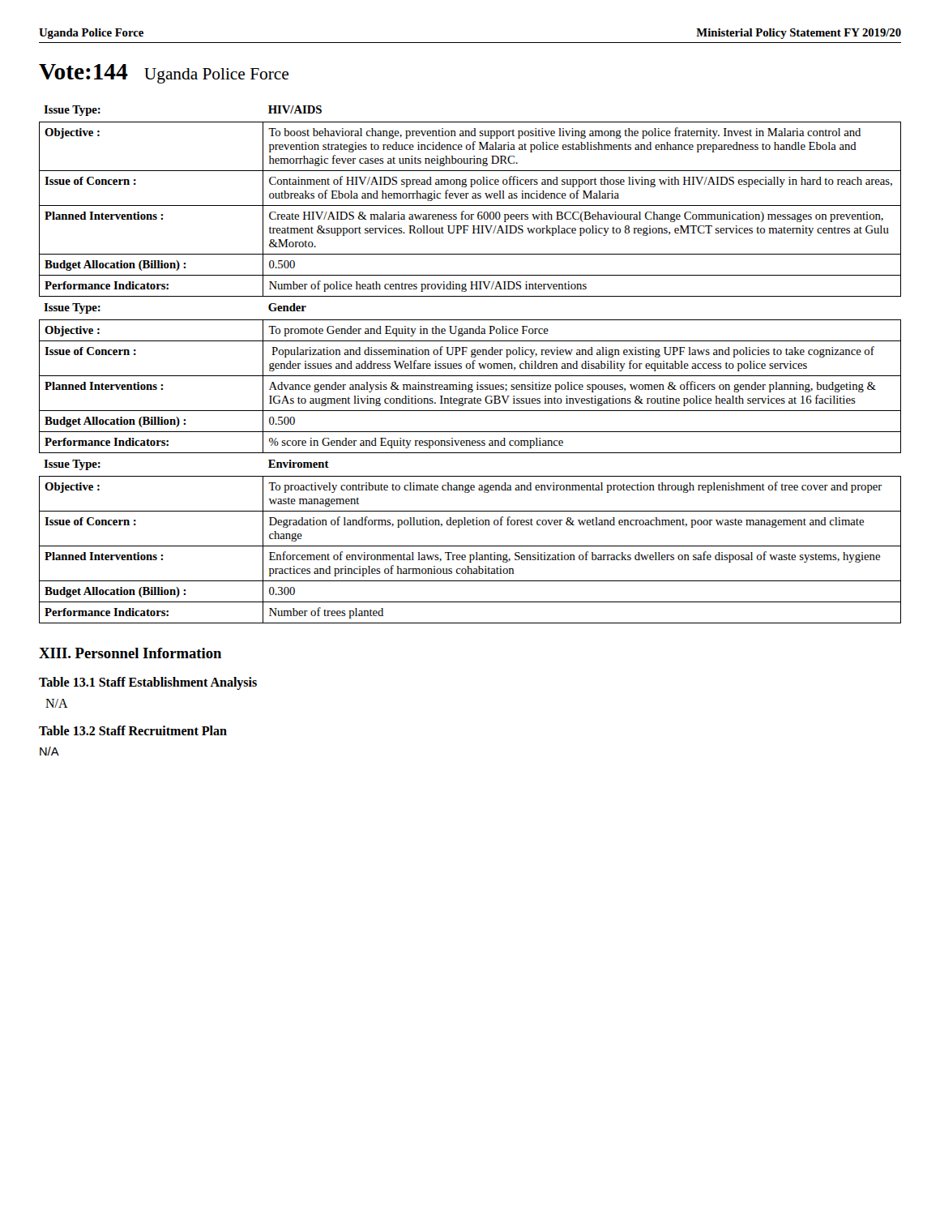Uganda Police Force Ministerial Policy Statement FY 2019/20
Vote:144 Uganda Police Force
| Issue Type: | HIV/AIDS |
| Objective : | To boost behavioral change, prevention and support positive living among the police fraternity. Invest in Malaria control and prevention strategies to reduce incidence of Malaria at police establishments and enhance preparedness to handle Ebola and hemorrhagic fever cases at units neighbouring DRC. |
| Issue of Concern : | Containment of HIV/AIDS spread among police officers and support those living with HIV/AIDS especially in hard to reach areas, outbreaks of Ebola and hemorrhagic fever as well as incidence of Malaria |
| Planned Interventions : | Create HIV/AIDS & malaria awareness for 6000 peers with BCC(Behavioural Change Communication) messages on prevention, treatment &support services. Rollout UPF HIV/AIDS workplace policy to 8 regions, eMTCT services to maternity centres at Gulu &Moroto. |
| Budget Allocation (Billion) : | 0.500 |
| Performance Indicators: | Number of police heath centres providing HIV/AIDS interventions |
| Issue Type: | Gender |
| Objective : | To promote Gender and Equity in the Uganda Police Force |
| Issue of Concern : | Popularization and dissemination of UPF gender policy, review and align existing UPF laws and policies to take cognizance of gender issues and address Welfare issues of women, children and disability for equitable access to police services |
| Planned Interventions : | Advance gender analysis & mainstreaming issues; sensitize police spouses, women & officers on gender planning, budgeting & IGAs to augment living conditions. Integrate GBV issues into investigations & routine police health services at 16 facilities |
| Budget Allocation (Billion) : | 0.500 |
| Performance Indicators: | % score in Gender and Equity responsiveness and compliance |
| Issue Type: | Enviroment |
| Objective : | To proactively contribute to climate change agenda and environmental protection through replenishment of tree cover and proper waste management |
| Issue of Concern : | Degradation of landforms, pollution, depletion of forest cover & wetland encroachment, poor waste management and climate change |
| Planned Interventions : | Enforcement of environmental laws, Tree planting, Sensitization of barracks dwellers on safe disposal of waste systems, hygiene practices and principles of harmonious cohabitation |
| Budget Allocation (Billion) : | 0.300 |
| Performance Indicators: | Number of trees planted |
XIII. Personnel Information
Table 13.1 Staff Establishment Analysis
N/A
Table 13.2 Staff Recruitment Plan
N/A